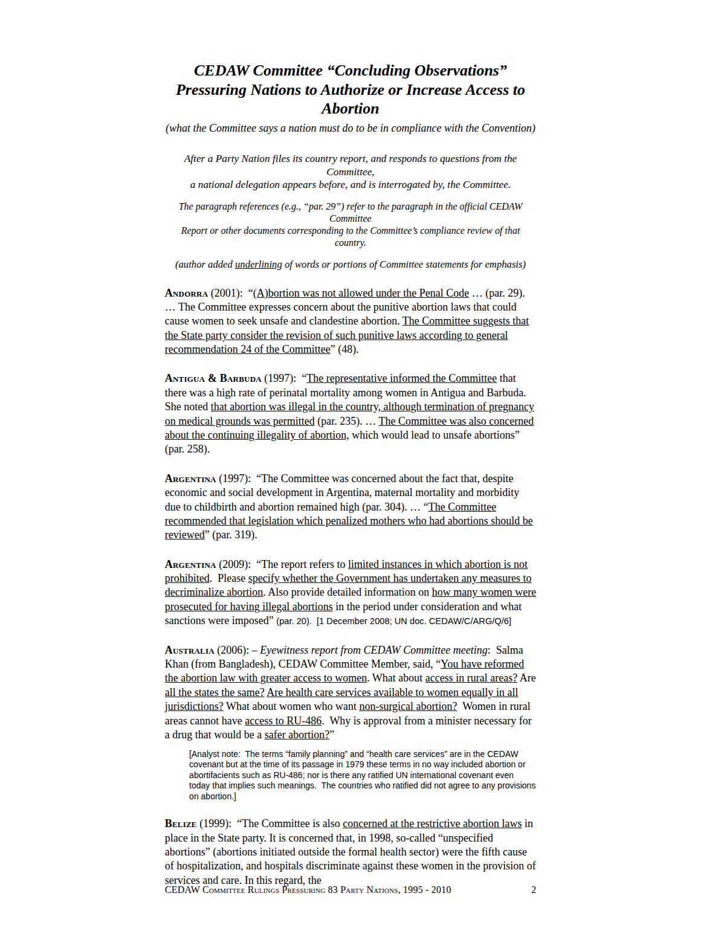CEDAW Committee “Concluding Observations”
Pressuring Nations to Authorize or Increase Access to Abortion
(what the Committee says a nation must do to be in compliance with the Convention)
After a Party Nation files its country report, and responds to questions from the Committee,
a national delegation appears before, and is interrogated by, the Committee.
The paragraph references (e.g., “par. 29”) refer to the paragraph in the official CEDAW Committee
Report or other documents corresponding to the Committee’s compliance review of that country.
(author added underlining of words or portions of Committee statements for emphasis)
Andorra (2001): “(A)bortion was not allowed under the Penal Code … (par. 29). … The Committee expresses concern about the punitive abortion laws that could cause women to seek unsafe and clandestine abortion. The Committee suggests that the State party consider the revision of such punitive laws according to general recommendation 24 of the Committee” (48).
Antigua & Barbuda (1997): “The representative informed the Committee that there was a high rate of perinatal mortality among women in Antigua and Barbuda. She noted that abortion was illegal in the country, although termination of pregnancy on medical grounds was permitted (par. 235). … The Committee was also concerned about the continuing illegality of abortion, which would lead to unsafe abortions” (par. 258).
Argentina (1997): “The Committee was concerned about the fact that, despite economic and social development in Argentina, maternal mortality and morbidity due to childbirth and abortion remained high (par. 304). … “The Committee recommended that legislation which penalized mothers who had abortions should be reviewed” (par. 319).
Argentina (2009): “The report refers to limited instances in which abortion is not prohibited. Please specify whether the Government has undertaken any measures to decriminalize abortion. Also provide detailed information on how many women were prosecuted for having illegal abortions in the period under consideration and what sanctions were imposed” (par. 20). [1 December 2008; UN doc. CEDAW/C/ARG/Q/6]
Australia (2006): – Eyewitness report from CEDAW Committee meeting: Salma Khan (from Bangladesh), CEDAW Committee Member, said, “You have reformed the abortion law with greater access to women. What about access in rural areas? Are all the states the same? Are health care services available to women equally in all jurisdictions? What about women who want non-surgical abortion? Women in rural areas cannot have access to RU-486. Why is approval from a minister necessary for a drug that would be a safer abortion?”
[Analyst note: The terms “family planning” and “health care services” are in the CEDAW covenant but at the time of its passage in 1979 these terms in no way included abortion or abortifacients such as RU-486; nor is there any ratified UN international covenant even today that implies such meanings. The countries who ratified did not agree to any provisions on abortion.]
Belize (1999): “The Committee is also concerned at the restrictive abortion laws in place in the State party. It is concerned that, in 1998, so-called “unspecified abortions” (abortions initiated outside the formal health sector) were the fifth cause of hospitalization, and hospitals discriminate against these women in the provision of services and care. In this regard, the
CEDAW Committee Rulings Pressuring 83 Party Nations, 1995 - 2010 2